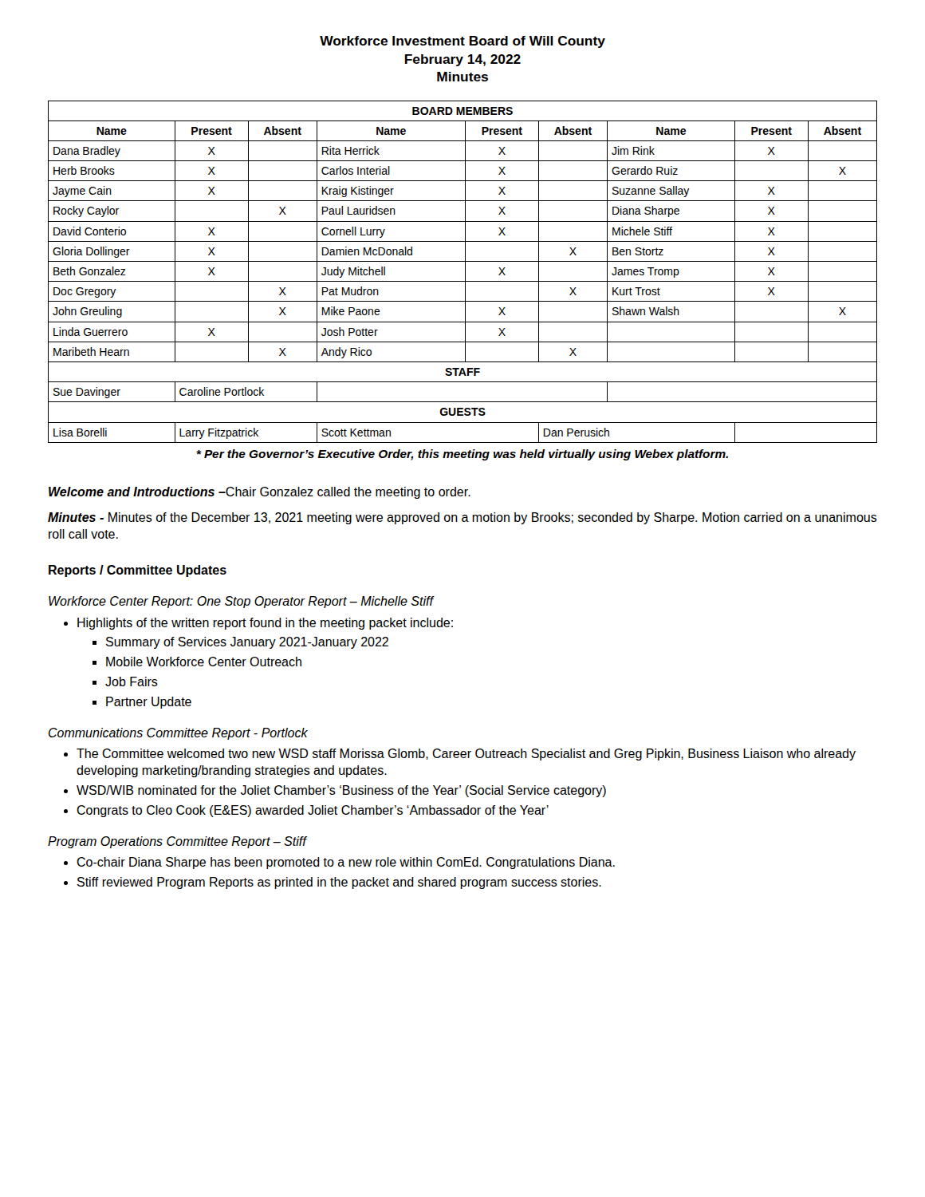Workforce Investment Board of Will County February 14, 2022 Minutes
| BOARD MEMBERS |
| Name | Present | Absent | Name | Present | Absent | Name | Present | Absent |
| Dana Bradley | X | | Rita Herrick | X | | Jim Rink | X | |
| Herb Brooks | X | | Carlos Interial | X | | Gerardo Ruiz | | X |
| Jayme Cain | X | | Kraig Kistinger | X | | Suzanne Sallay | X | |
| Rocky Caylor | | X | Paul Lauridsen | X | | Diana Sharpe | X | |
| David Conterio | X | | Cornell Lurry | X | | Michele Stiff | X | |
| Gloria Dollinger | X | | Damien McDonald | | X | Ben Stortz | X | |
| Beth Gonzalez | X | | Judy Mitchell | X | | James Tromp | X | |
| Doc Gregory | | X | Pat Mudron | | X | Kurt Trost | X | |
| John Greuling | | X | Mike Paone | X | | Shawn Walsh | | X |
| Linda Guerrero | X | | Josh Potter | X | | | | |
| Maribeth Hearn | | X | Andy Rico | | X | | | |
| STAFF |
| Sue Davinger | Caroline Portlock | | |
| GUESTS |
| Lisa Borelli | Larry Fitzpatrick | Scott Kettman | Dan Perusich | |
* Per the Governor’s Executive Order, this meeting was held virtually using Webex platform.
Welcome and Introductions –Chair Gonzalez called the meeting to order.
Minutes - Minutes of the December 13, 2021 meeting were approved on a motion by Brooks; seconded by Sharpe. Motion carried on a unanimous roll call vote.
Reports / Committee Updates
Workforce Center Report: One Stop Operator Report – Michelle Stiff
Highlights of the written report found in the meeting packet include:
Summary of Services January 2021-January 2022
Mobile Workforce Center Outreach
Job Fairs
Partner Update
Communications Committee Report - Portlock
The Committee welcomed two new WSD staff Morissa Glomb, Career Outreach Specialist and Greg Pipkin, Business Liaison who already developing marketing/branding strategies and updates.
WSD/WIB nominated for the Joliet Chamber’s ‘Business of the Year’ (Social Service category)
Congrats to Cleo Cook (E&ES) awarded Joliet Chamber’s ‘Ambassador of the Year’
Program Operations Committee Report – Stiff
Co-chair Diana Sharpe has been promoted to a new role within ComEd. Congratulations Diana.
Stiff reviewed Program Reports as printed in the packet and shared program success stories.